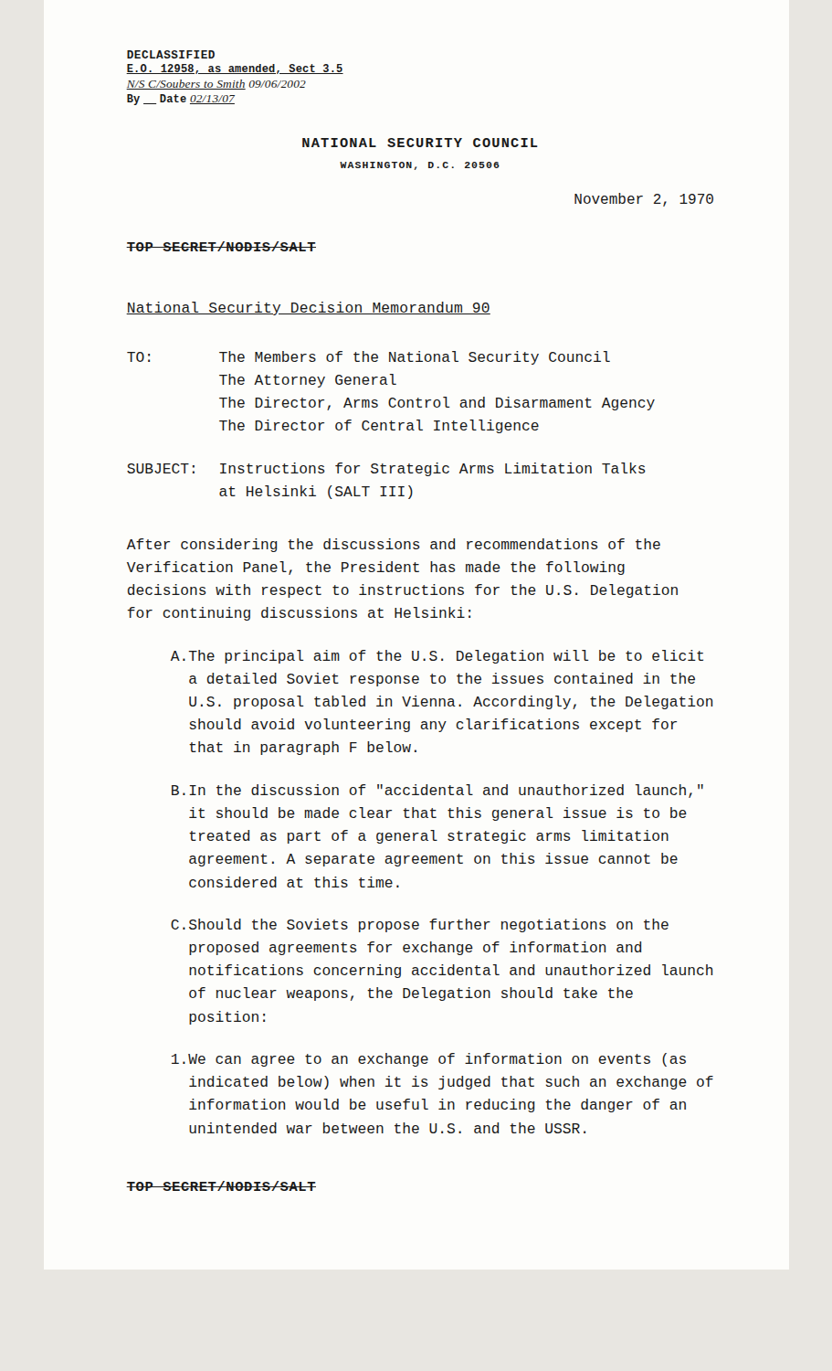DECLASSIFIED
E.O. 12958, as amended, Sect 3.5
N/S C/Soubers to Smith 09/06/2002
By Date 02/13/07
NATIONAL SECURITY COUNCIL
WASHINGTON, D.C. 20506
November 2, 1970
TOP SECRET/NODIS/SALT
National Security Decision Memorandum 90
| TO: | The Members of the National Security Council The Attorney General The Director, Arms Control and Disarmament Agency The Director of Central Intelligence |
| SUBJECT: | Instructions for Strategic Arms Limitation Talks at Helsinki (SALT III) |
After considering the discussions and recommendations of the Verification Panel, the President has made the following decisions with respect to instructions for the U.S. Delegation for continuing discussions at Helsinki:
A.
The principal aim of the U.S. Delegation will be to elicit a detailed Soviet response to the issues contained in the U.S. proposal tabled in Vienna. Accordingly, the Delegation should avoid volunteering any clarifications except for that in paragraph F below.
B.
In the discussion of "accidental and unauthorized launch," it should be made clear that this general issue is to be treated as part of a general strategic arms limitation agreement. A separate agreement on this issue cannot be considered at this time.
C.
Should the Soviets propose further negotiations on the proposed agreements for exchange of information and notifications concerning accidental and unauthorized launch of nuclear weapons, the Delegation should take the position:
1.
We can agree to an exchange of information on events (as indicated below) when it is judged that such an exchange of information would be useful in reducing the danger of an unintended war between the U.S. and the USSR.
TOP SECRET/NODIS/SALT